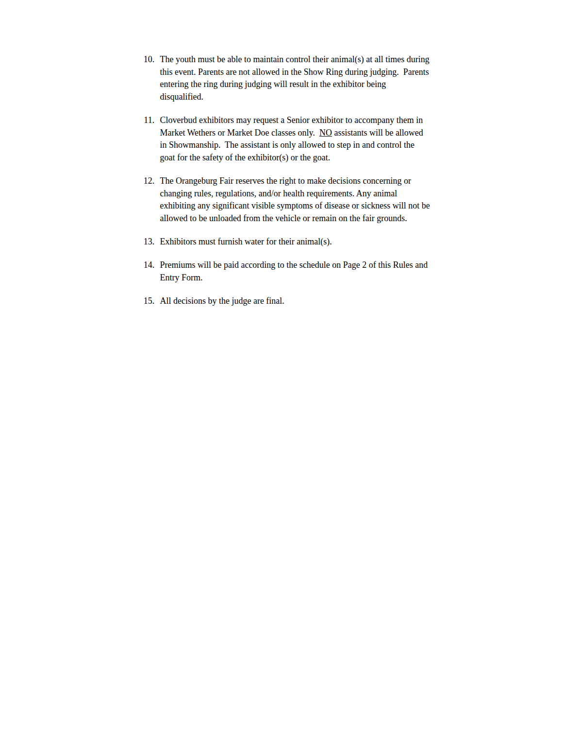The youth must be able to maintain control their animal(s) at all times during this event. Parents are not allowed in the Show Ring during judging. Parents entering the ring during judging will result in the exhibitor being disqualified.
Cloverbud exhibitors may request a Senior exhibitor to accompany them in Market Wethers or Market Doe classes only. NO assistants will be allowed in Showmanship. The assistant is only allowed to step in and control the goat for the safety of the exhibitor(s) or the goat.
The Orangeburg Fair reserves the right to make decisions concerning or changing rules, regulations, and/or health requirements. Any animal exhibiting any significant visible symptoms of disease or sickness will not be allowed to be unloaded from the vehicle or remain on the fair grounds.
Exhibitors must furnish water for their animal(s).
Premiums will be paid according to the schedule on Page 2 of this Rules and Entry Form.
All decisions by the judge are final.